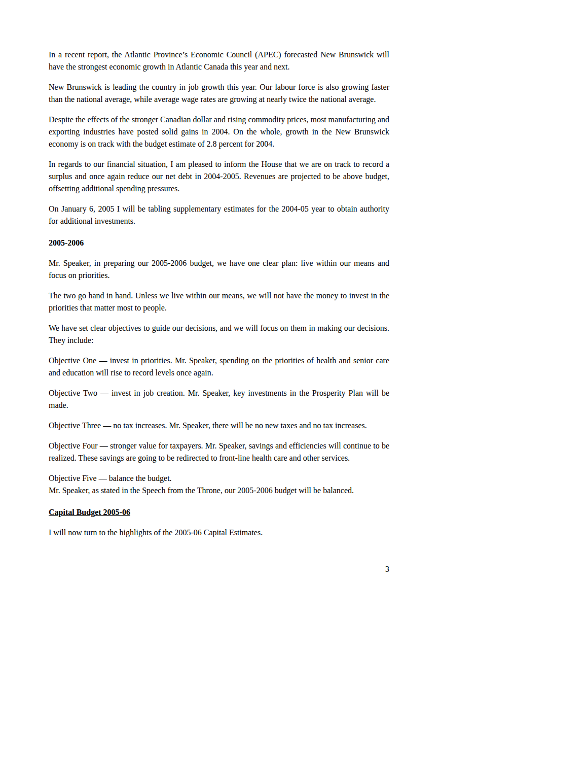In a recent report, the Atlantic Province’s Economic Council (APEC) forecasted New Brunswick will have the strongest economic growth in Atlantic Canada this year and next.
New Brunswick is leading the country in job growth this year. Our labour force is also growing faster than the national average, while average wage rates are growing at nearly twice the national average.
Despite the effects of the stronger Canadian dollar and rising commodity prices, most manufacturing and exporting industries have posted solid gains in 2004. On the whole, growth in the New Brunswick economy is on track with the budget estimate of 2.8 percent for 2004.
In regards to our financial situation, I am pleased to inform the House that we are on track to record a surplus and once again reduce our net debt in 2004-2005. Revenues are projected to be above budget, offsetting additional spending pressures.
On January 6, 2005 I will be tabling supplementary estimates for the 2004-05 year to obtain authority for additional investments.
2005-2006
Mr. Speaker, in preparing our 2005-2006 budget, we have one clear plan: live within our means and focus on priorities.
The two go hand in hand. Unless we live within our means, we will not have the money to invest in the priorities that matter most to people.
We have set clear objectives to guide our decisions, and we will focus on them in making our decisions. They include:
Objective One — invest in priorities. Mr. Speaker, spending on the priorities of health and senior care and education will rise to record levels once again.
Objective Two — invest in job creation. Mr. Speaker, key investments in the Prosperity Plan will be made.
Objective Three — no tax increases. Mr. Speaker, there will be no new taxes and no tax increases.
Objective Four — stronger value for taxpayers. Mr. Speaker, savings and efficiencies will continue to be realized. These savings are going to be redirected to front-line health care and other services.
Objective Five — balance the budget.
Mr. Speaker, as stated in the Speech from the Throne, our 2005-2006 budget will be balanced.
Capital Budget 2005-06
I will now turn to the highlights of the 2005-06 Capital Estimates.
3